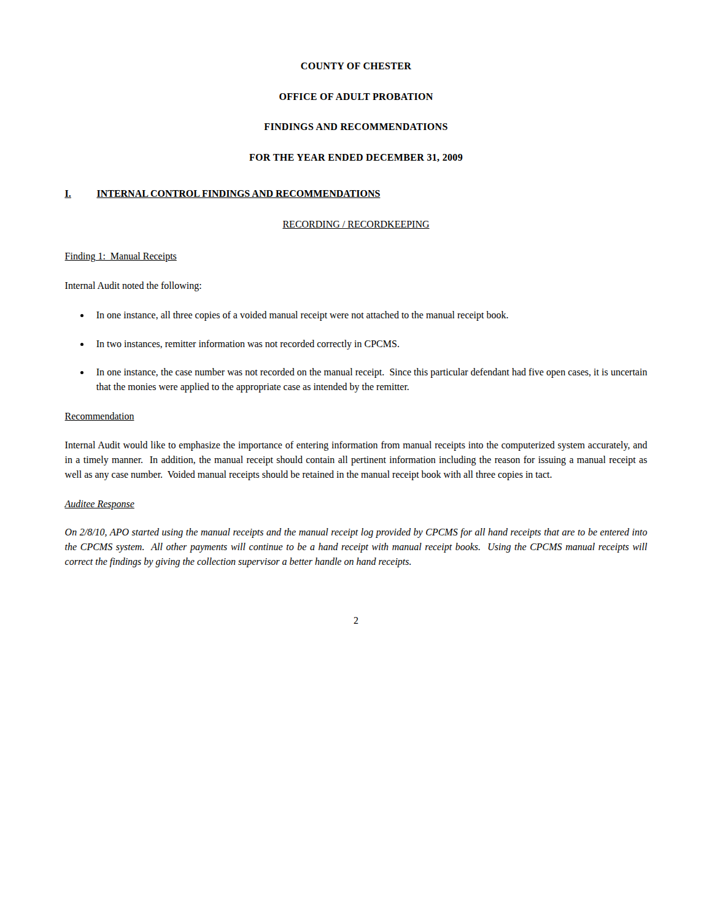COUNTY OF CHESTER
OFFICE OF ADULT PROBATION
FINDINGS AND RECOMMENDATIONS
FOR THE YEAR ENDED DECEMBER 31, 2009
I.
INTERNAL CONTROL FINDINGS AND RECOMMENDATIONS
RECORDING / RECORDKEEPING
Finding 1: Manual Receipts
Internal Audit noted the following:
In one instance, all three copies of a voided manual receipt were not attached to the manual receipt book.
In two instances, remitter information was not recorded correctly in CPCMS.
In one instance, the case number was not recorded on the manual receipt. Since this particular defendant had five open cases, it is uncertain that the monies were applied to the appropriate case as intended by the remitter.
Recommendation
Internal Audit would like to emphasize the importance of entering information from manual receipts into the computerized system accurately, and in a timely manner. In addition, the manual receipt should contain all pertinent information including the reason for issuing a manual receipt as well as any case number. Voided manual receipts should be retained in the manual receipt book with all three copies in tact.
Auditee Response
On 2/8/10, APO started using the manual receipts and the manual receipt log provided by CPCMS for all hand receipts that are to be entered into the CPCMS system. All other payments will continue to be a hand receipt with manual receipt books. Using the CPCMS manual receipts will correct the findings by giving the collection supervisor a better handle on hand receipts.
2